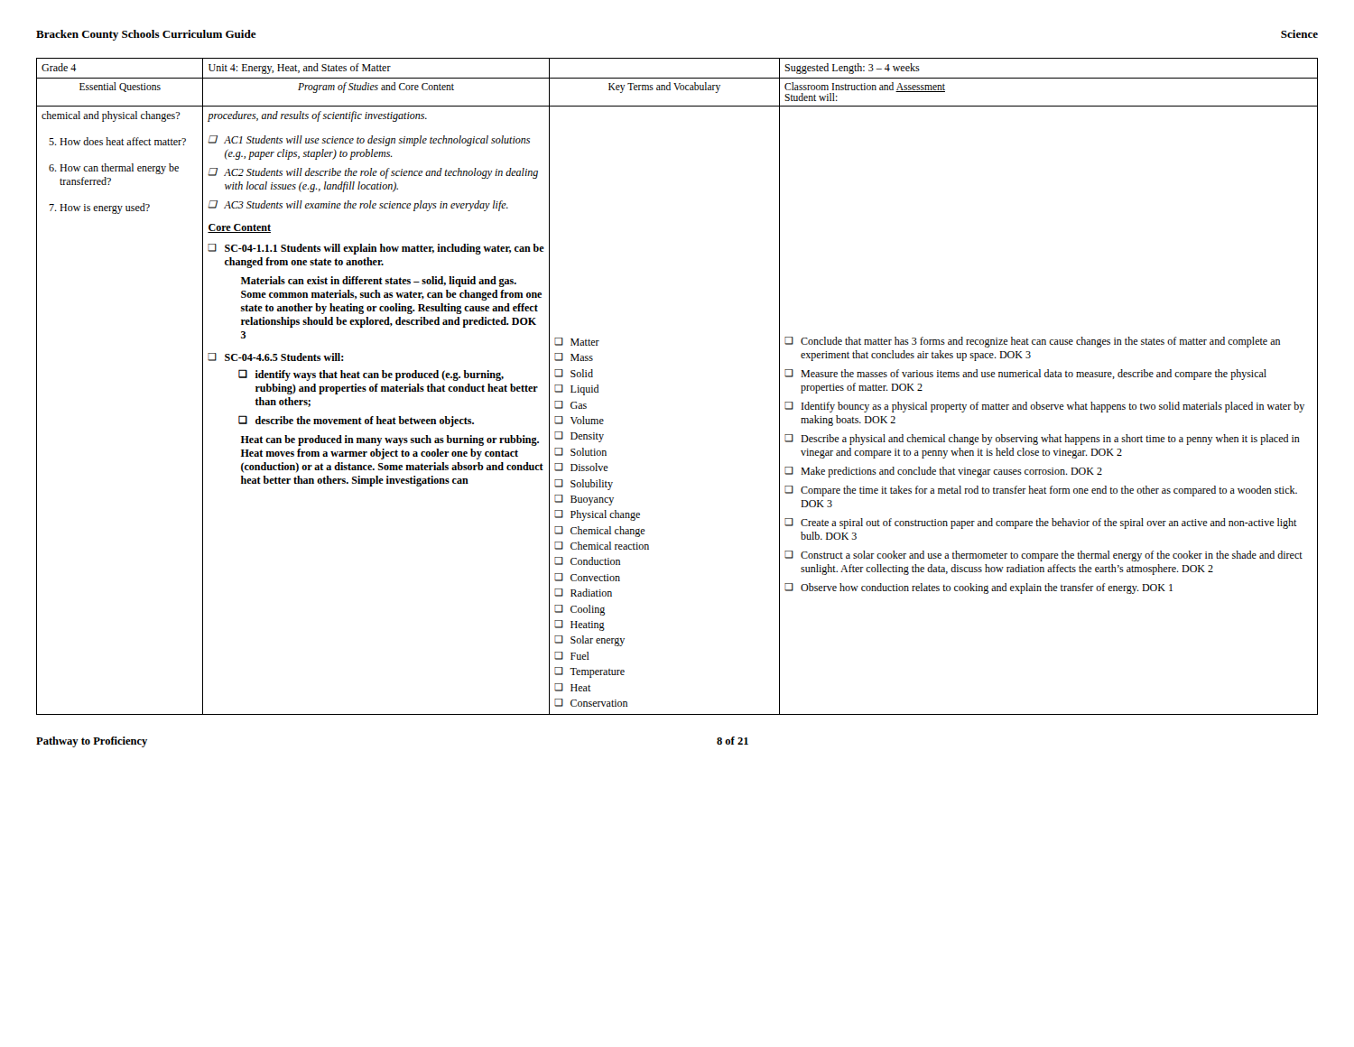Bracken County Schools Curriculum Guide Science
| Grade 4 | Unit 4: Energy, Heat, and States of Matter | | Suggested Length: 3 – 4 weeks |
| Essential Questions | Program of Studies and Core Content | Key Terms and Vocabulary | Classroom Instruction and Assessment Student will: |
| chemical and physical changes? How does heat affect matter? How can thermal energy be transferred? How is energy used? | procedures, and results of scientific investigations. AC1 Students will use science to design simple technological solutions (e.g., paper clips, stapler) to problems. AC2 Students will describe the role of science and technology in dealing with local issues (e.g., landfill location). AC3 Students will examine the role science plays in everyday life. Core Content SC-04-1.1.1 Students will explain how matter, including water, can be changed from one state to another. Materials can exist in different states – solid, liquid and gas. Some common materials, such as water, can be changed from one state to another by heating or cooling. Resulting cause and effect relationships should be explored, described and predicted. DOK 3 SC-04-4.6.5 Students will: identify ways that heat can be produced (e.g. burning, rubbing) and properties of materials that conduct heat better than others; describe the movement of heat between objects. Heat can be produced in many ways such as burning or rubbing. Heat moves from a warmer object to a cooler one by contact (conduction) or at a distance. Some materials absorb and conduct heat better than others. Simple investigations can | Matter Mass Solid Liquid Gas Volume Density Solution Dissolve Solubility Buoyancy Physical change Chemical change Chemical reaction Conduction Convection Radiation Cooling Heating Solar energy Fuel Temperature Heat Conservation | Conclude that matter has 3 forms and recognize heat can cause changes in the states of matter and complete an experiment that concludes air takes up space. DOK 3 Measure the masses of various items and use numerical data to measure, describe and compare the physical properties of matter. DOK 2 Identify bouncy as a physical property of matter and observe what happens to two solid materials placed in water by making boats. DOK 2 Describe a physical and chemical change by observing what happens in a short time to a penny when it is placed in vinegar and compare it to a penny when it is held close to vinegar. DOK 2 Make predictions and conclude that vinegar causes corrosion. DOK 2 Compare the time it takes for a metal rod to transfer heat form one end to the other as compared to a wooden stick. DOK 3 Create a spiral out of construction paper and compare the behavior of the spiral over an active and non-active light bulb. DOK 3 Construct a solar cooker and use a thermometer to compare the thermal energy of the cooker in the shade and direct sunlight. After collecting the data, discuss how radiation affects the earth’s atmosphere. DOK 2 Observe how conduction relates to cooking and explain the transfer of energy. DOK 1 |
Pathway to Proficiency 8 of 21